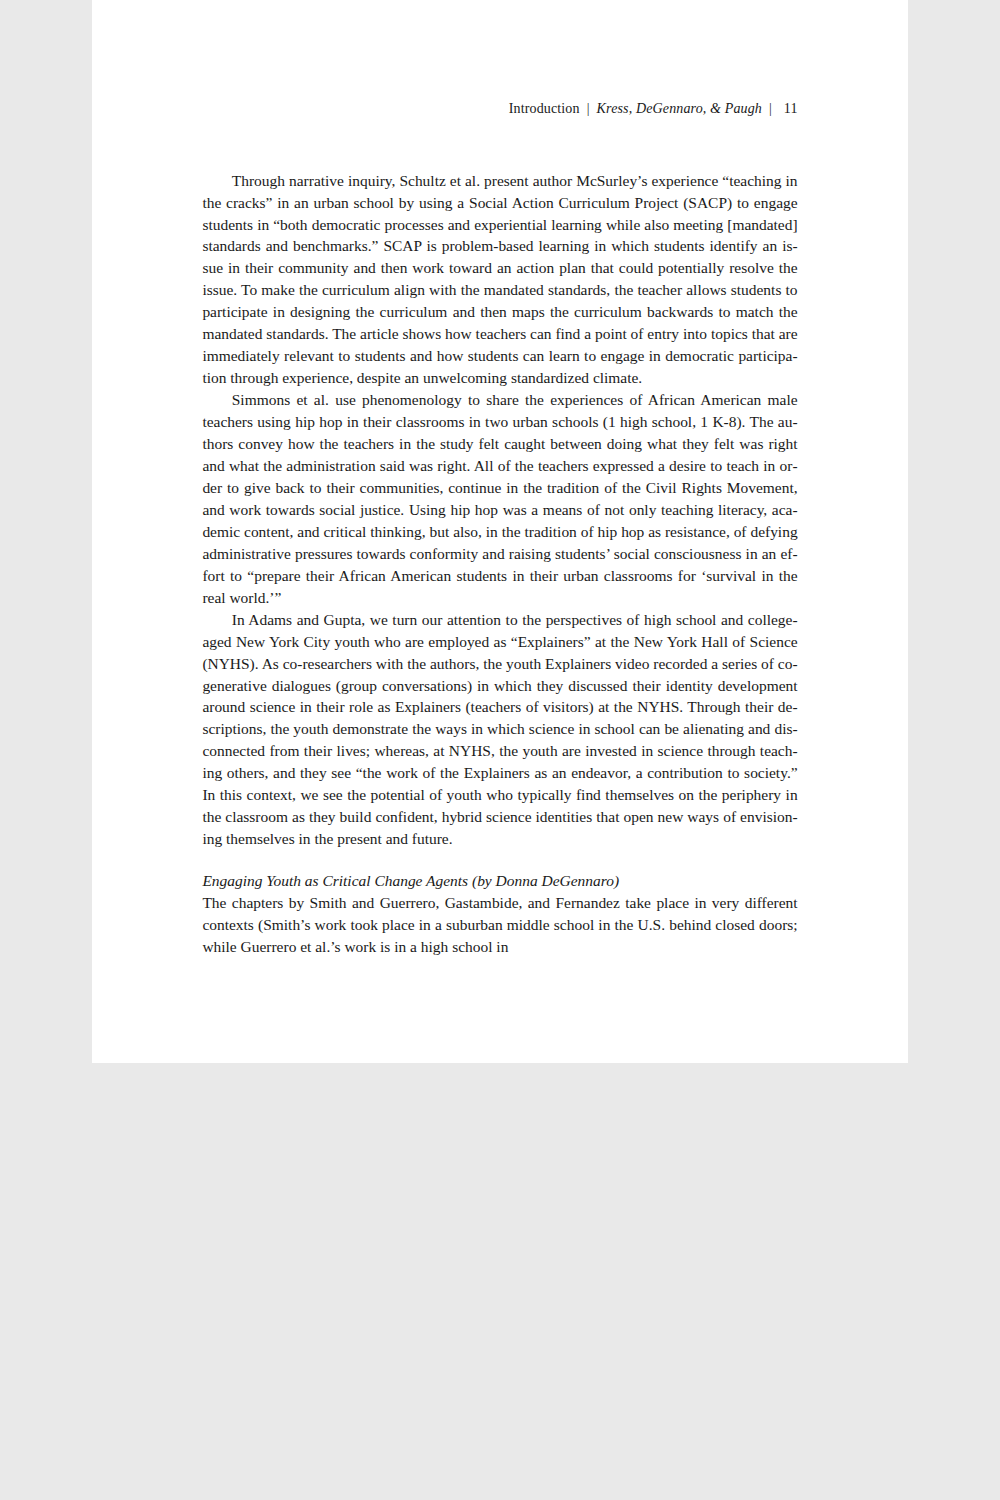Introduction|Kress, DeGennaro, & Paugh|11
Through narrative inquiry, Schultz et al. present author McSurley’s experience “teaching in the cracks” in an urban school by using a Social Action Curriculum Project (SACP) to engage students in “both democratic processes and experiential learning while also meeting [mandated] standards and benchmarks.” SCAP is problem-based learning in which students identify an issue in their community and then work toward an action plan that could potentially resolve the issue. To make the curriculum align with the mandated standards, the teacher allows students to participate in designing the curriculum and then maps the curriculum backwards to match the mandated standards. The article shows how teachers can find a point of entry into topics that are immediately relevant to students and how students can learn to engage in democratic participation through experience, despite an unwelcoming standardized climate.
Simmons et al. use phenomenology to share the experiences of African American male teachers using hip hop in their classrooms in two urban schools (1 high school, 1 K-8). The authors convey how the teachers in the study felt caught between doing what they felt was right and what the administration said was right. All of the teachers expressed a desire to teach in order to give back to their communities, continue in the tradition of the Civil Rights Movement, and work towards social justice. Using hip hop was a means of not only teaching literacy, academic content, and critical thinking, but also, in the tradition of hip hop as resistance, of defying administrative pressures towards conformity and raising students’ social consciousness in an effort to “prepare their African American students in their urban classrooms for ‘survival in the real world.’”
In Adams and Gupta, we turn our attention to the perspectives of high school and college-aged New York City youth who are employed as “Explainers” at the New York Hall of Science (NYHS). As co-researchers with the authors, the youth Explainers video recorded a series of cogenerative dialogues (group conversations) in which they discussed their identity development around science in their role as Explainers (teachers of visitors) at the NYHS. Through their descriptions, the youth demonstrate the ways in which science in school can be alienating and disconnected from their lives; whereas, at NYHS, the youth are invested in science through teaching others, and they see “the work of the Explainers as an endeavor, a contribution to society.” In this context, we see the potential of youth who typically find themselves on the periphery in the classroom as they build confident, hybrid science identities that open new ways of envisioning themselves in the present and future.
Engaging Youth as Critical Change Agents (by Donna DeGennaro)
The chapters by Smith and Guerrero, Gastambide, and Fernandez take place in very different contexts (Smith’s work took place in a suburban middle school in the U.S. behind closed doors; while Guerrero et al.’s work is in a high school in